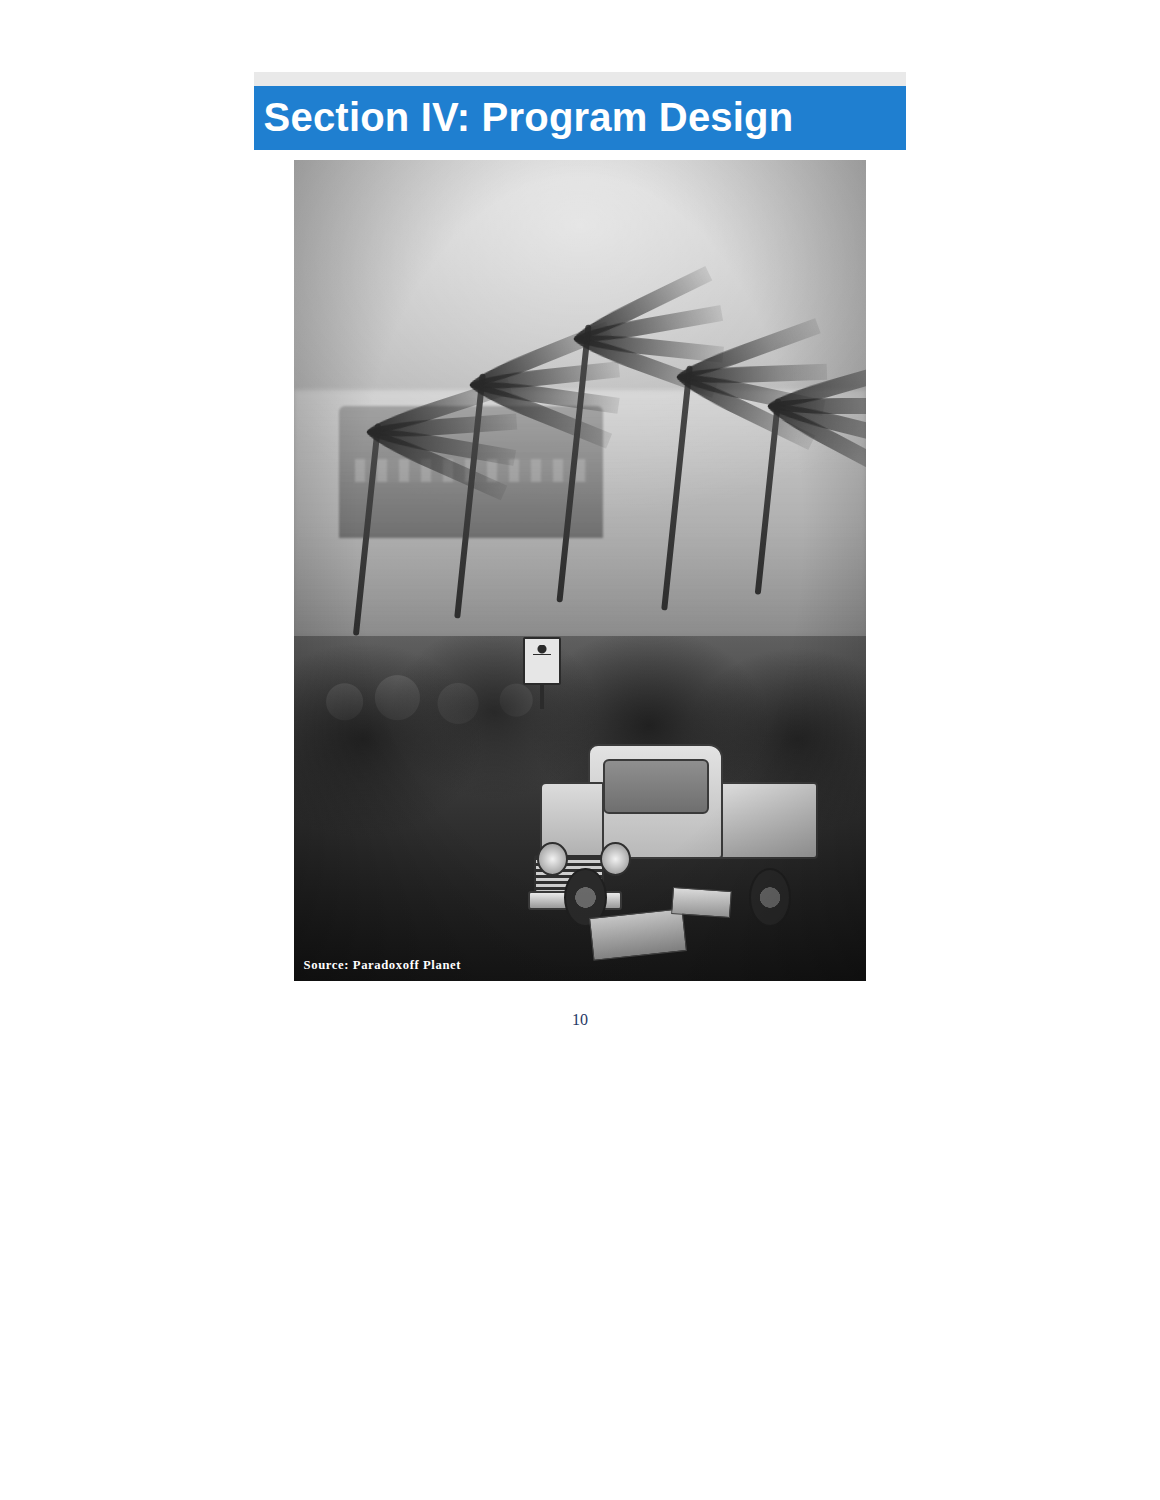Section IV: Program Design
Source: Paradoxoff Planet
10